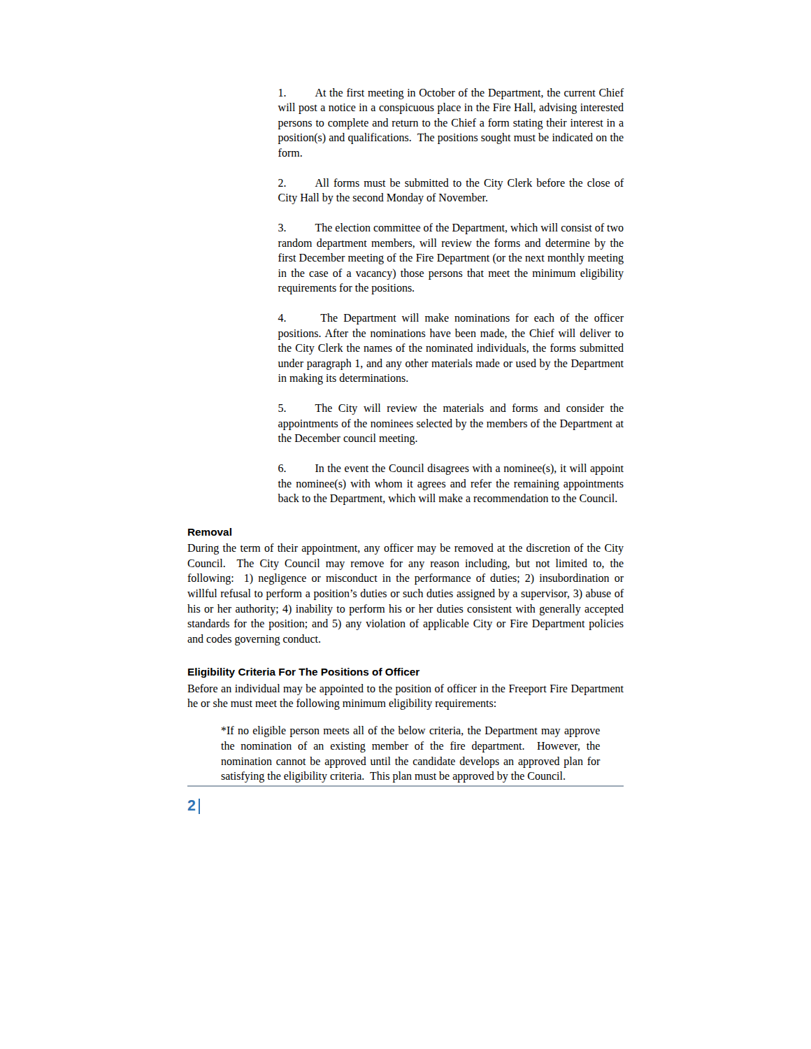1. At the first meeting in October of the Department, the current Chief will post a notice in a conspicuous place in the Fire Hall, advising interested persons to complete and return to the Chief a form stating their interest in a position(s) and qualifications. The positions sought must be indicated on the form.
2. All forms must be submitted to the City Clerk before the close of City Hall by the second Monday of November.
3. The election committee of the Department, which will consist of two random department members, will review the forms and determine by the first December meeting of the Fire Department (or the next monthly meeting in the case of a vacancy) those persons that meet the minimum eligibility requirements for the positions.
4. The Department will make nominations for each of the officer positions. After the nominations have been made, the Chief will deliver to the City Clerk the names of the nominated individuals, the forms submitted under paragraph 1, and any other materials made or used by the Department in making its determinations.
5. The City will review the materials and forms and consider the appointments of the nominees selected by the members of the Department at the December council meeting.
6. In the event the Council disagrees with a nominee(s), it will appoint the nominee(s) with whom it agrees and refer the remaining appointments back to the Department, which will make a recommendation to the Council.
Removal
During the term of their appointment, any officer may be removed at the discretion of the City Council. The City Council may remove for any reason including, but not limited to, the following: 1) negligence or misconduct in the performance of duties; 2) insubordination or willful refusal to perform a position’s duties or such duties assigned by a supervisor, 3) abuse of his or her authority; 4) inability to perform his or her duties consistent with generally accepted standards for the position; and 5) any violation of applicable City or Fire Department policies and codes governing conduct.
Eligibility Criteria For The Positions of Officer
Before an individual may be appointed to the position of officer in the Freeport Fire Department he or she must meet the following minimum eligibility requirements:
*If no eligible person meets all of the below criteria, the Department may approve the nomination of an existing member of the fire department. However, the nomination cannot be approved until the candidate develops an approved plan for satisfying the eligibility criteria. This plan must be approved by the Council.
2